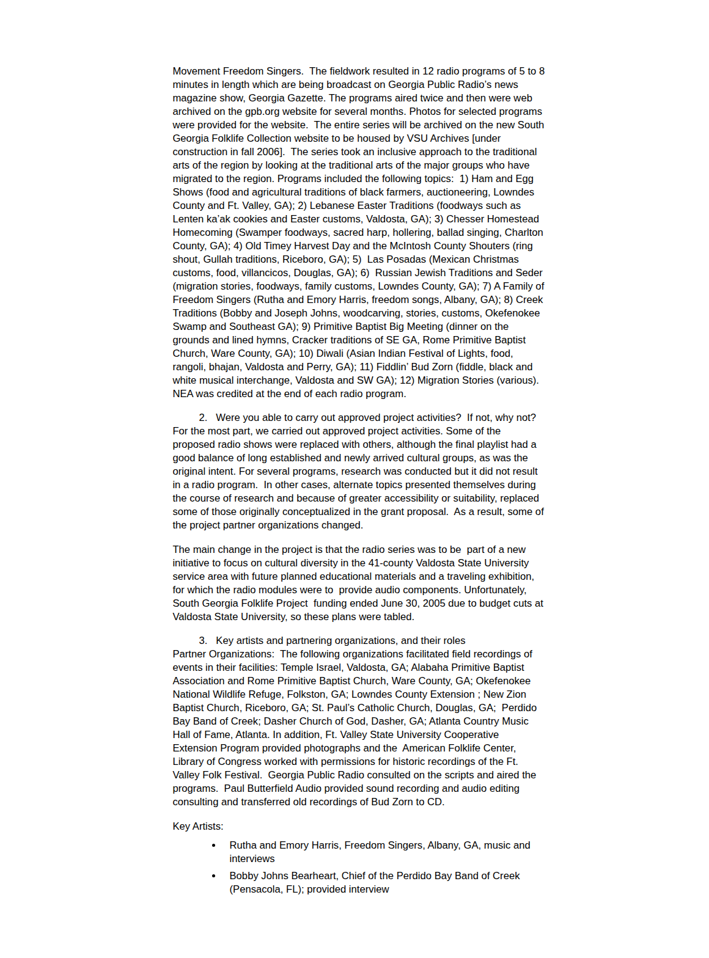Movement Freedom Singers. The fieldwork resulted in 12 radio programs of 5 to 8 minutes in length which are being broadcast on Georgia Public Radio’s news magazine show, Georgia Gazette. The programs aired twice and then were web archived on the gpb.org website for several months. Photos for selected programs were provided for the website. The entire series will be archived on the new South Georgia Folklife Collection website to be housed by VSU Archives [under construction in fall 2006]. The series took an inclusive approach to the traditional arts of the region by looking at the traditional arts of the major groups who have migrated to the region. Programs included the following topics: 1) Ham and Egg Shows (food and agricultural traditions of black farmers, auctioneering, Lowndes County and Ft. Valley, GA); 2) Lebanese Easter Traditions (foodways such as Lenten ka’ak cookies and Easter customs, Valdosta, GA); 3) Chesser Homestead Homecoming (Swamper foodways, sacred harp, hollering, ballad singing, Charlton County, GA); 4) Old Timey Harvest Day and the McIntosh County Shouters (ring shout, Gullah traditions, Riceboro, GA); 5) Las Posadas (Mexican Christmas customs, food, villancicos, Douglas, GA); 6) Russian Jewish Traditions and Seder (migration stories, foodways, family customs, Lowndes County, GA); 7) A Family of Freedom Singers (Rutha and Emory Harris, freedom songs, Albany, GA); 8) Creek Traditions (Bobby and Joseph Johns, woodcarving, stories, customs, Okefenokee Swamp and Southeast GA); 9) Primitive Baptist Big Meeting (dinner on the grounds and lined hymns, Cracker traditions of SE GA, Rome Primitive Baptist Church, Ware County, GA); 10) Diwali (Asian Indian Festival of Lights, food, rangoli, bhajan, Valdosta and Perry, GA); 11) Fiddlin’ Bud Zorn (fiddle, black and white musical interchange, Valdosta and SW GA); 12) Migration Stories (various). NEA was credited at the end of each radio program.
2. Were you able to carry out approved project activities? If not, why not?
For the most part, we carried out approved project activities. Some of the proposed radio shows were replaced with others, although the final playlist had a good balance of long established and newly arrived cultural groups, as was the original intent. For several programs, research was conducted but it did not result in a radio program. In other cases, alternate topics presented themselves during the course of research and because of greater accessibility or suitability, replaced some of those originally conceptualized in the grant proposal. As a result, some of the project partner organizations changed.
The main change in the project is that the radio series was to be part of a new initiative to focus on cultural diversity in the 41-county Valdosta State University service area with future planned educational materials and a traveling exhibition, for which the radio modules were to provide audio components. Unfortunately, South Georgia Folklife Project funding ended June 30, 2005 due to budget cuts at Valdosta State University, so these plans were tabled.
3. Key artists and partnering organizations, and their roles
Partner Organizations: The following organizations facilitated field recordings of events in their facilities: Temple Israel, Valdosta, GA; Alabaha Primitive Baptist Association and Rome Primitive Baptist Church, Ware County, GA; Okefenokee National Wildlife Refuge, Folkston, GA; Lowndes County Extension ; New Zion Baptist Church, Riceboro, GA; St. Paul’s Catholic Church, Douglas, GA; Perdido Bay Band of Creek; Dasher Church of God, Dasher, GA; Atlanta Country Music Hall of Fame, Atlanta. In addition, Ft. Valley State University Cooperative Extension Program provided photographs and the American Folklife Center, Library of Congress worked with permissions for historic recordings of the Ft. Valley Folk Festival. Georgia Public Radio consulted on the scripts and aired the programs. Paul Butterfield Audio provided sound recording and audio editing consulting and transferred old recordings of Bud Zorn to CD.
Key Artists:
Rutha and Emory Harris, Freedom Singers, Albany, GA, music and interviews
Bobby Johns Bearheart, Chief of the Perdido Bay Band of Creek (Pensacola, FL); provided interview